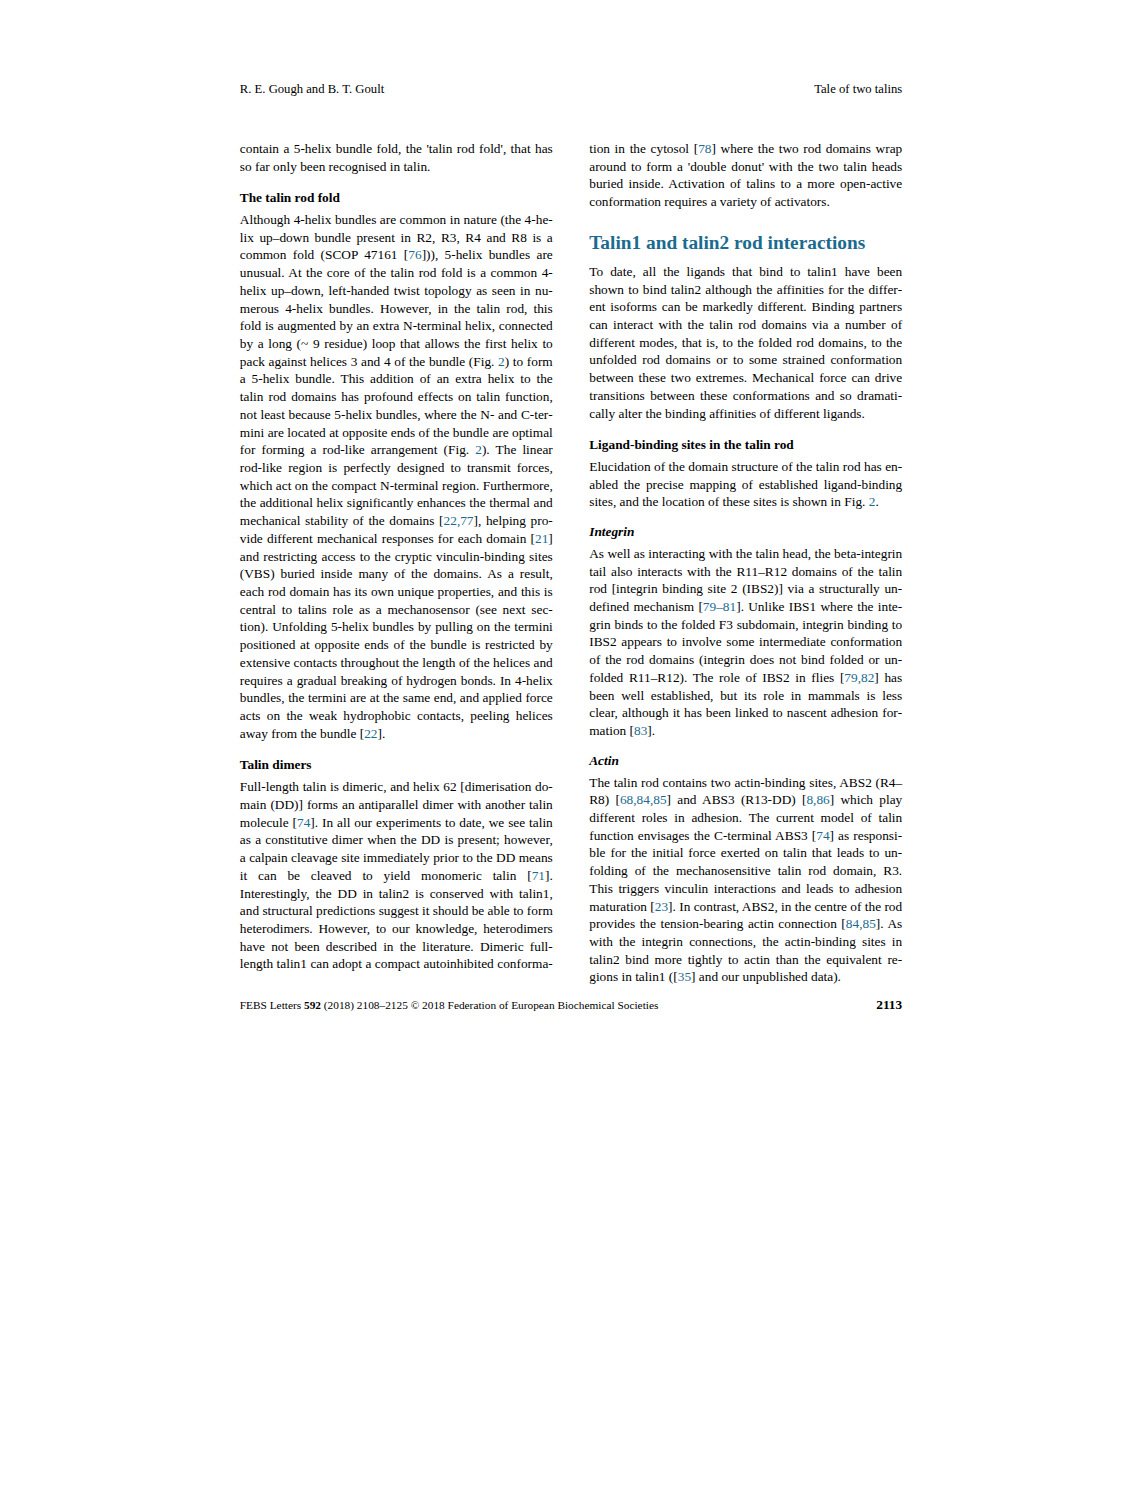R. E. Gough and B. T. Goult
Tale of two talins
contain a 5-helix bundle fold, the 'talin rod fold', that has so far only been recognised in talin.
The talin rod fold
Although 4-helix bundles are common in nature (the 4-helix up–down bundle present in R2, R3, R4 and R8 is a common fold (SCOP 47161 [76])), 5-helix bundles are unusual. At the core of the talin rod fold is a common 4-helix up–down, left-handed twist topology as seen in numerous 4-helix bundles. However, in the talin rod, this fold is augmented by an extra N-terminal helix, connected by a long (~ 9 residue) loop that allows the first helix to pack against helices 3 and 4 of the bundle (Fig. 2) to form a 5-helix bundle. This addition of an extra helix to the talin rod domains has profound effects on talin function, not least because 5-helix bundles, where the N- and C-termini are located at opposite ends of the bundle are optimal for forming a rod-like arrangement (Fig. 2). The linear rod-like region is perfectly designed to transmit forces, which act on the compact N-terminal region. Furthermore, the additional helix significantly enhances the thermal and mechanical stability of the domains [22,77], helping provide different mechanical responses for each domain [21] and restricting access to the cryptic vinculin-binding sites (VBS) buried inside many of the domains. As a result, each rod domain has its own unique properties, and this is central to talins role as a mechanosensor (see next section). Unfolding 5-helix bundles by pulling on the termini positioned at opposite ends of the bundle is restricted by extensive contacts throughout the length of the helices and requires a gradual breaking of hydrogen bonds. In 4-helix bundles, the termini are at the same end, and applied force acts on the weak hydrophobic contacts, peeling helices away from the bundle [22].
Talin dimers
Full-length talin is dimeric, and helix 62 [dimerisation domain (DD)] forms an antiparallel dimer with another talin molecule [74]. In all our experiments to date, we see talin as a constitutive dimer when the DD is present; however, a calpain cleavage site immediately prior to the DD means it can be cleaved to yield monomeric talin [71]. Interestingly, the DD in talin2 is conserved with talin1, and structural predictions suggest it should be able to form heterodimers. However, to our knowledge, heterodimers have not been described in the literature. Dimeric full-length talin1 can adopt a compact autoinhibited conformation in the cytosol [78] where the two rod domains wrap around to form a 'double donut' with the two talin heads buried inside. Activation of talins to a more open-active conformation requires a variety of activators.
Talin1 and talin2 rod interactions
To date, all the ligands that bind to talin1 have been shown to bind talin2 although the affinities for the different isoforms can be markedly different. Binding partners can interact with the talin rod domains via a number of different modes, that is, to the folded rod domains, to the unfolded rod domains or to some strained conformation between these two extremes. Mechanical force can drive transitions between these conformations and so dramatically alter the binding affinities of different ligands.
Ligand-binding sites in the talin rod
Elucidation of the domain structure of the talin rod has enabled the precise mapping of established ligand-binding sites, and the location of these sites is shown in Fig. 2.
Integrin
As well as interacting with the talin head, the beta-integrin tail also interacts with the R11–R12 domains of the talin rod [integrin binding site 2 (IBS2)] via a structurally undefined mechanism [79–81]. Unlike IBS1 where the integrin binds to the folded F3 subdomain, integrin binding to IBS2 appears to involve some intermediate conformation of the rod domains (integrin does not bind folded or unfolded R11–R12). The role of IBS2 in flies [79,82] has been well established, but its role in mammals is less clear, although it has been linked to nascent adhesion formation [83].
Actin
The talin rod contains two actin-binding sites, ABS2 (R4–R8) [68,84,85] and ABS3 (R13-DD) [8,86] which play different roles in adhesion. The current model of talin function envisages the C-terminal ABS3 [74] as responsible for the initial force exerted on talin that leads to unfolding of the mechanosensitive talin rod domain, R3. This triggers vinculin interactions and leads to adhesion maturation [23]. In contrast, ABS2, in the centre of the rod provides the tension-bearing actin connection [84,85]. As with the integrin connections, the actin-binding sites in talin2 bind more tightly to actin than the equivalent regions in talin1 ([35] and our unpublished data).
FEBS Letters 592 (2018) 2108–2125 © 2018 Federation of European Biochemical Societies
2113